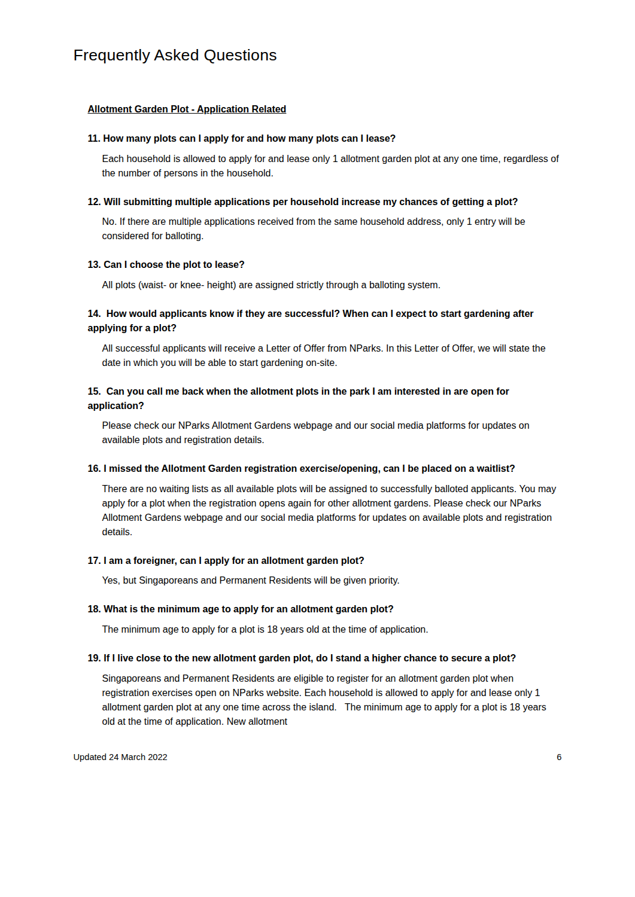Frequently Asked Questions
Allotment Garden Plot - Application Related
11. How many plots can I apply for and how many plots can I lease?
Each household is allowed to apply for and lease only 1 allotment garden plot at any one time, regardless of the number of persons in the household.
12. Will submitting multiple applications per household increase my chances of getting a plot?
No. If there are multiple applications received from the same household address, only 1 entry will be considered for balloting.
13. Can I choose the plot to lease?
All plots (waist- or knee- height) are assigned strictly through a balloting system.
14. How would applicants know if they are successful? When can I expect to start gardening after applying for a plot?
All successful applicants will receive a Letter of Offer from NParks. In this Letter of Offer, we will state the date in which you will be able to start gardening on-site.
15. Can you call me back when the allotment plots in the park I am interested in are open for application?
Please check our NParks Allotment Gardens webpage and our social media platforms for updates on available plots and registration details.
16. I missed the Allotment Garden registration exercise/opening, can I be placed on a waitlist?
There are no waiting lists as all available plots will be assigned to successfully balloted applicants. You may apply for a plot when the registration opens again for other allotment gardens. Please check our NParks Allotment Gardens webpage and our social media platforms for updates on available plots and registration details.
17. I am a foreigner, can I apply for an allotment garden plot?
Yes, but Singaporeans and Permanent Residents will be given priority.
18. What is the minimum age to apply for an allotment garden plot?
The minimum age to apply for a plot is 18 years old at the time of application.
19. If I live close to the new allotment garden plot, do I stand a higher chance to secure a plot?
Singaporeans and Permanent Residents are eligible to register for an allotment garden plot when registration exercises open on NParks website. Each household is allowed to apply for and lease only 1 allotment garden plot at any one time across the island. The minimum age to apply for a plot is 18 years old at the time of application. New allotment
Updated 24 March 2022
6